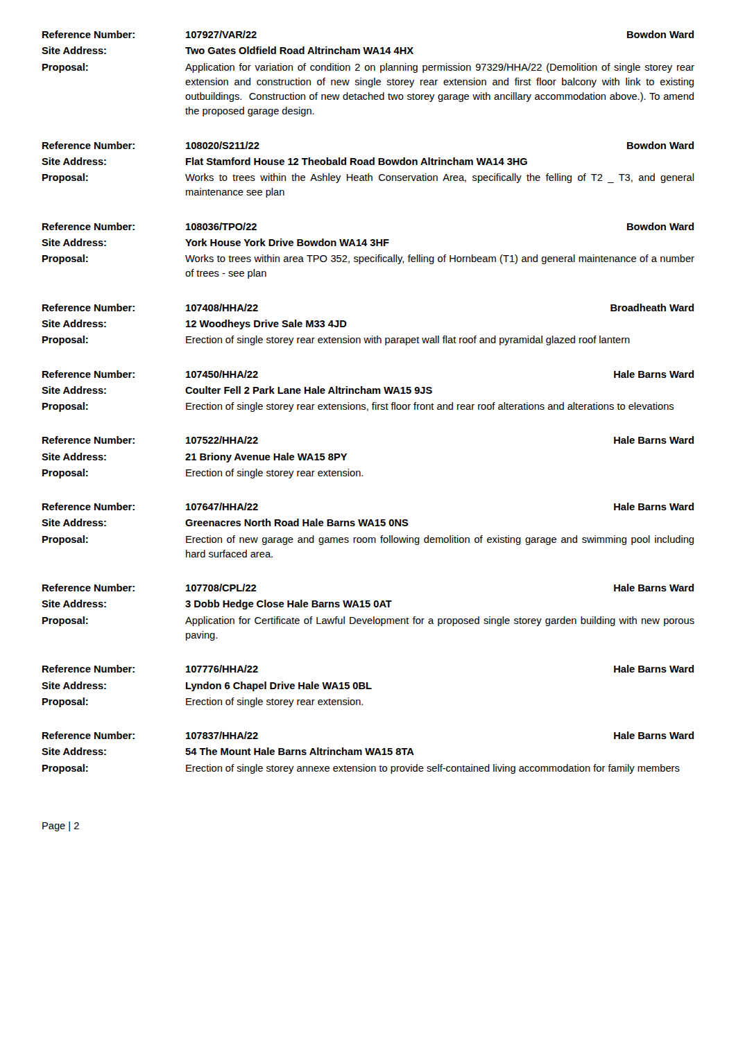| Reference Number: | 107927/VAR/22 | Bowdon Ward |
| Site Address: | Two Gates Oldfield Road Altrincham WA14 4HX |
| Proposal: | Application for variation of condition 2 on planning permission 97329/HHA/22 (Demolition of single storey rear extension and construction of new single storey rear extension and first floor balcony with link to existing outbuildings. Construction of new detached two storey garage with ancillary accommodation above.). To amend the proposed garage design. |
| Reference Number: | 108020/S211/22 | Bowdon Ward |
| Site Address: | Flat Stamford House 12 Theobald Road Bowdon Altrincham WA14 3HG |
| Proposal: | Works to trees within the Ashley Heath Conservation Area, specifically the felling of T2 _ T3, and general maintenance see plan |
| Reference Number: | 108036/TPO/22 | Bowdon Ward |
| Site Address: | York House York Drive Bowdon WA14 3HF |
| Proposal: | Works to trees within area TPO 352, specifically, felling of Hornbeam (T1) and general maintenance of a number of trees - see plan |
| Reference Number: | 107408/HHA/22 | Broadheath Ward |
| Site Address: | 12 Woodheys Drive Sale M33 4JD |
| Proposal: | Erection of single storey rear extension with parapet wall flat roof and pyramidal glazed roof lantern |
| Reference Number: | 107450/HHA/22 | Hale Barns Ward |
| Site Address: | Coulter Fell 2 Park Lane Hale Altrincham WA15 9JS |
| Proposal: | Erection of single storey rear extensions, first floor front and rear roof alterations and alterations to elevations |
| Reference Number: | 107522/HHA/22 | Hale Barns Ward |
| Site Address: | 21 Briony Avenue Hale WA15 8PY |
| Proposal: | Erection of single storey rear extension. |
| Reference Number: | 107647/HHA/22 | Hale Barns Ward |
| Site Address: | Greenacres North Road Hale Barns WA15 0NS |
| Proposal: | Erection of new garage and games room following demolition of existing garage and swimming pool including hard surfaced area. |
| Reference Number: | 107708/CPL/22 | Hale Barns Ward |
| Site Address: | 3 Dobb Hedge Close Hale Barns WA15 0AT |
| Proposal: | Application for Certificate of Lawful Development for a proposed single storey garden building with new porous paving. |
| Reference Number: | 107776/HHA/22 | Hale Barns Ward |
| Site Address: | Lyndon 6 Chapel Drive Hale WA15 0BL |
| Proposal: | Erection of single storey rear extension. |
| Reference Number: | 107837/HHA/22 | Hale Barns Ward |
| Site Address: | 54 The Mount Hale Barns Altrincham WA15 8TA |
| Proposal: | Erection of single storey annexe extension to provide self-contained living accommodation for family members |
Page | 2